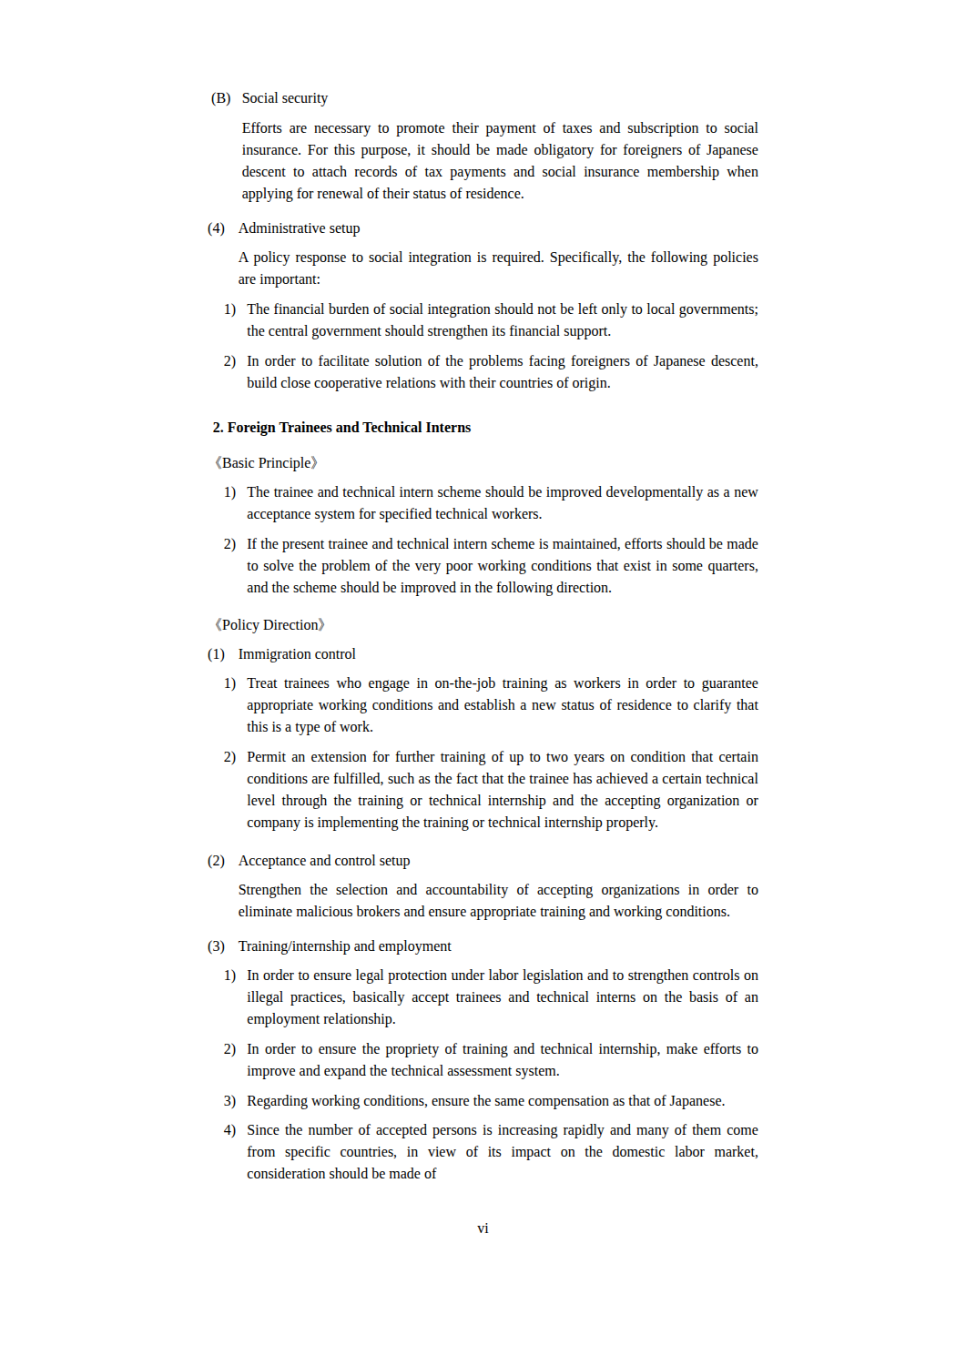(B) Social security
Efforts are necessary to promote their payment of taxes and subscription to social insurance. For this purpose, it should be made obligatory for foreigners of Japanese descent to attach records of tax payments and social insurance membership when applying for renewal of their status of residence.
(4) Administrative setup
A policy response to social integration is required. Specifically, the following policies are important:
1) The financial burden of social integration should not be left only to local governments; the central government should strengthen its financial support.
2) In order to facilitate solution of the problems facing foreigners of Japanese descent, build close cooperative relations with their countries of origin.
2. Foreign Trainees and Technical Interns
《Basic Principle》
1) The trainee and technical intern scheme should be improved developmentally as a new acceptance system for specified technical workers.
2) If the present trainee and technical intern scheme is maintained, efforts should be made to solve the problem of the very poor working conditions that exist in some quarters, and the scheme should be improved in the following direction.
《Policy Direction》
(1) Immigration control
1) Treat trainees who engage in on-the-job training as workers in order to guarantee appropriate working conditions and establish a new status of residence to clarify that this is a type of work.
2) Permit an extension for further training of up to two years on condition that certain conditions are fulfilled, such as the fact that the trainee has achieved a certain technical level through the training or technical internship and the accepting organization or company is implementing the training or technical internship properly.
(2) Acceptance and control setup
Strengthen the selection and accountability of accepting organizations in order to eliminate malicious brokers and ensure appropriate training and working conditions.
(3) Training/internship and employment
1) In order to ensure legal protection under labor legislation and to strengthen controls on illegal practices, basically accept trainees and technical interns on the basis of an employment relationship.
2) In order to ensure the propriety of training and technical internship, make efforts to improve and expand the technical assessment system.
3) Regarding working conditions, ensure the same compensation as that of Japanese.
4) Since the number of accepted persons is increasing rapidly and many of them come from specific countries, in view of its impact on the domestic labor market, consideration should be made of
vi